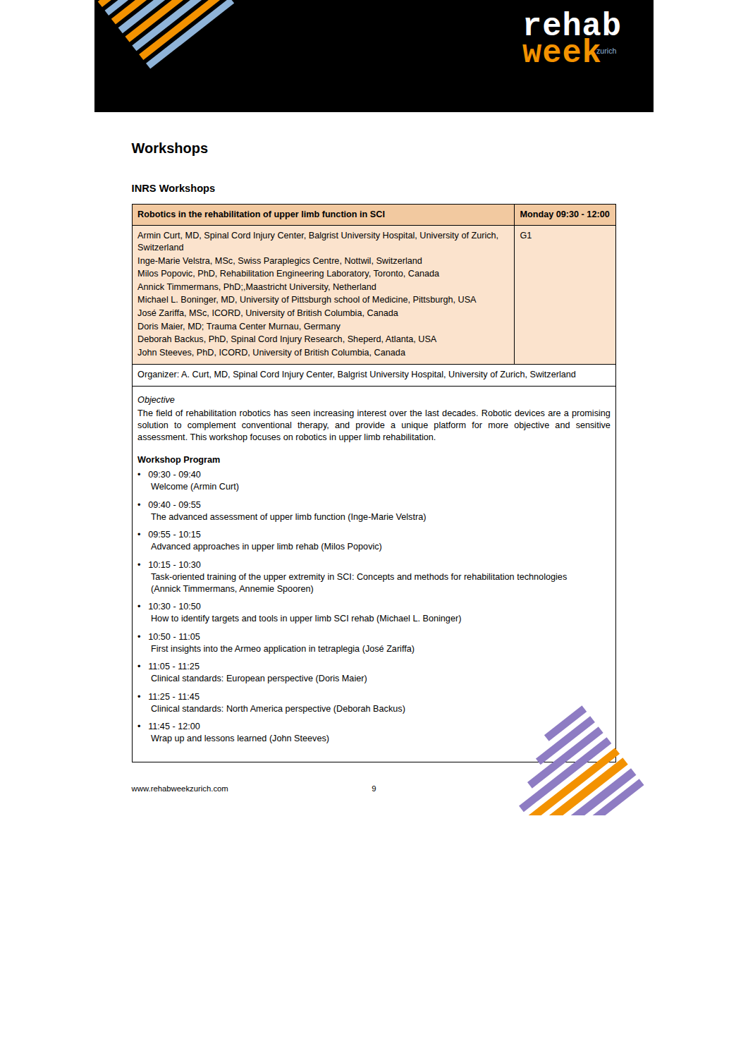rehab week zurich
Workshops
INRS Workshops
| Robotics in the rehabilitation of upper limb function in SCI | Monday 09:30 - 12:00 |
| Armin Curt, MD, Spinal Cord Injury Center, Balgrist University Hospital, University of Zurich, Switzerland Inge-Marie Velstra, MSc, Swiss Paraplegics Centre, Nottwil, Switzerland Milos Popovic, PhD, Rehabilitation Engineering Laboratory, Toronto, Canada Annick Timmermans, PhD;,Maastricht University, Netherland Michael L. Boninger, MD, University of Pittsburgh school of Medicine, Pittsburgh, USA José Zariffa, MSc, ICORD, University of British Columbia, Canada Doris Maier, MD; Trauma Center Murnau, Germany Deborah Backus, PhD, Spinal Cord Injury Research, Sheperd, Atlanta, USA John Steeves, PhD, ICORD, University of British Columbia, Canada | G1 |
| Organizer: A. Curt, MD, Spinal Cord Injury Center, Balgrist University Hospital, University of Zurich, Switzerland |
Objective
The field of rehabilitation robotics has seen increasing interest over the last decades. Robotic devices are a promising solution to complement conventional therapy, and provide a unique platform for more objective and sensitive assessment. This workshop focuses on robotics in upper limb rehabilitation.
Workshop Program
09:30 - 09:40Welcome (Armin Curt)
09:40 - 09:55The advanced assessment of upper limb function (Inge-Marie Velstra)
09:55 - 10:15Advanced approaches in upper limb rehab (Milos Popovic)
10:15 - 10:30Task-oriented training of the upper extremity in SCI: Concepts and methods for rehabilitation technologies
(Annick Timmermans, Annemie Spooren)
10:30 - 10:50How to identify targets and tools in upper limb SCI rehab (Michael L. Boninger)
10:50 - 11:05First insights into the Armeo application in tetraplegia (José Zariffa)
11:05 - 11:25Clinical standards: European perspective (Doris Maier)
11:25 - 11:45Clinical standards: North America perspective (Deborah Backus)
11:45 - 12:00Wrap up and lessons learned (John Steeves)
www.rehabweekzurich.com 9